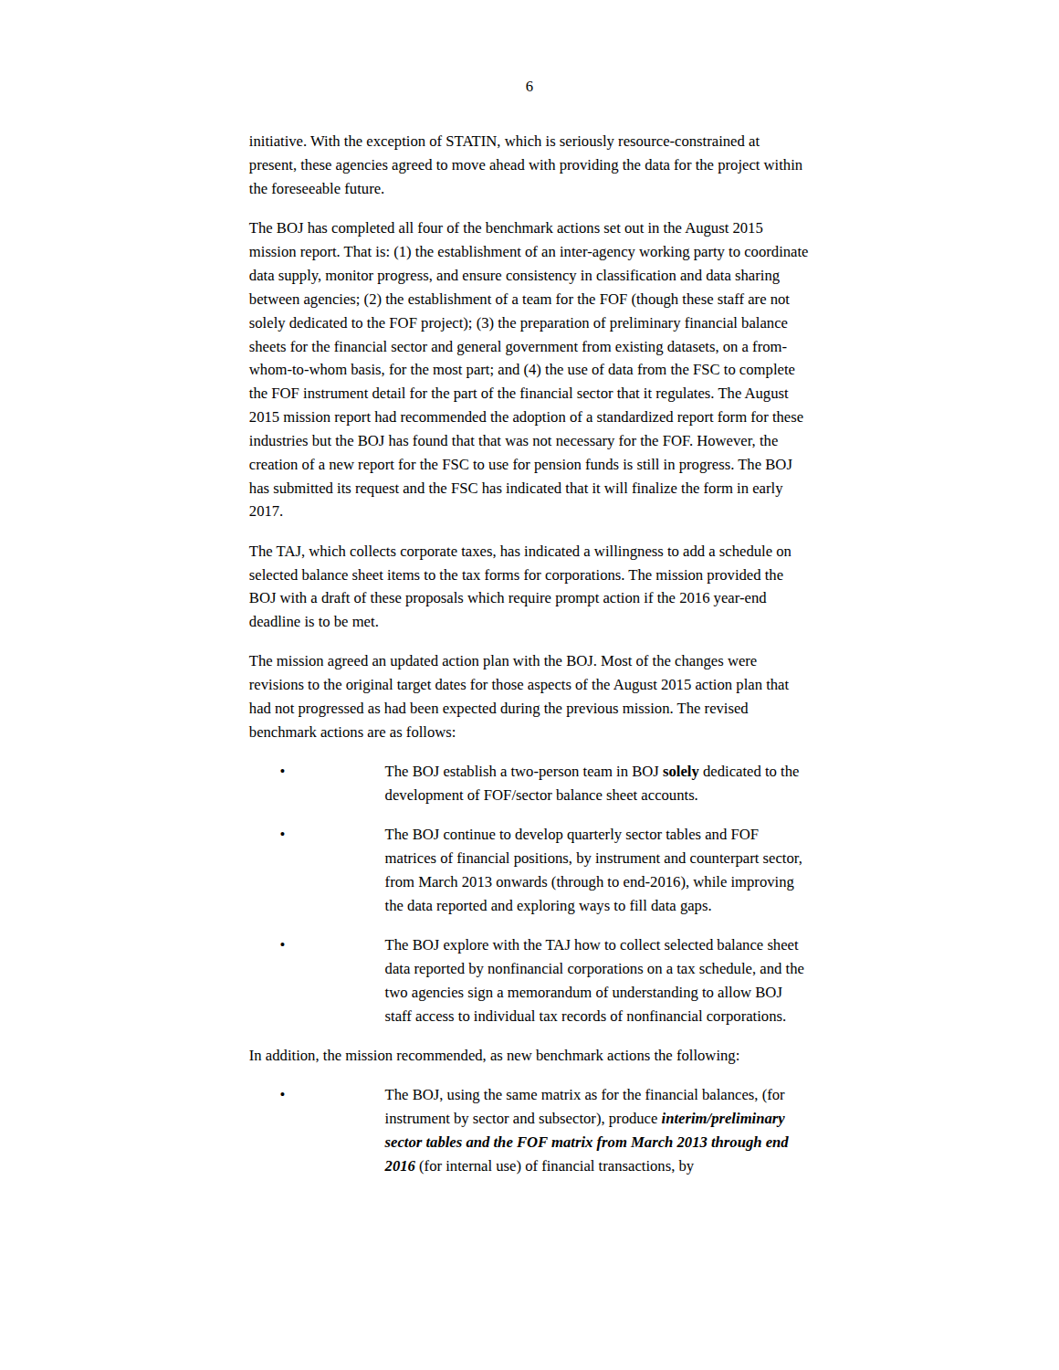6
initiative. With the exception of STATIN, which is seriously resource-constrained at present, these agencies agreed to move ahead with providing the data for the project within the foreseeable future.
The BOJ has completed all four of the benchmark actions set out in the August 2015 mission report. That is: (1) the establishment of an inter-agency working party to coordinate data supply, monitor progress, and ensure consistency in classification and data sharing between agencies; (2) the establishment of a team for the FOF (though these staff are not solely dedicated to the FOF project); (3) the preparation of preliminary financial balance sheets for the financial sector and general government from existing datasets, on a from-whom-to-whom basis, for the most part; and (4) the use of data from the FSC to complete the FOF instrument detail for the part of the financial sector that it regulates. The August 2015 mission report had recommended the adoption of a standardized report form for these industries but the BOJ has found that that was not necessary for the FOF. However, the creation of a new report for the FSC to use for pension funds is still in progress. The BOJ has submitted its request and the FSC has indicated that it will finalize the form in early 2017.
The TAJ, which collects corporate taxes, has indicated a willingness to add a schedule on selected balance sheet items to the tax forms for corporations. The mission provided the BOJ with a draft of these proposals which require prompt action if the 2016 year-end deadline is to be met.
The mission agreed an updated action plan with the BOJ. Most of the changes were revisions to the original target dates for those aspects of the August 2015 action plan that had not progressed as had been expected during the previous mission. The revised benchmark actions are as follows:
The BOJ establish a two-person team in BOJ solely dedicated to the development of FOF/sector balance sheet accounts.
The BOJ continue to develop quarterly sector tables and FOF matrices of financial positions, by instrument and counterpart sector, from March 2013 onwards (through to end-2016), while improving the data reported and exploring ways to fill data gaps.
The BOJ explore with the TAJ how to collect selected balance sheet data reported by nonfinancial corporations on a tax schedule, and the two agencies sign a memorandum of understanding to allow BOJ staff access to individual tax records of nonfinancial corporations.
In addition, the mission recommended, as new benchmark actions the following:
The BOJ, using the same matrix as for the financial balances, (for instrument by sector and subsector), produce interim/preliminary sector tables and the FOF matrix from March 2013 through end 2016 (for internal use) of financial transactions, by